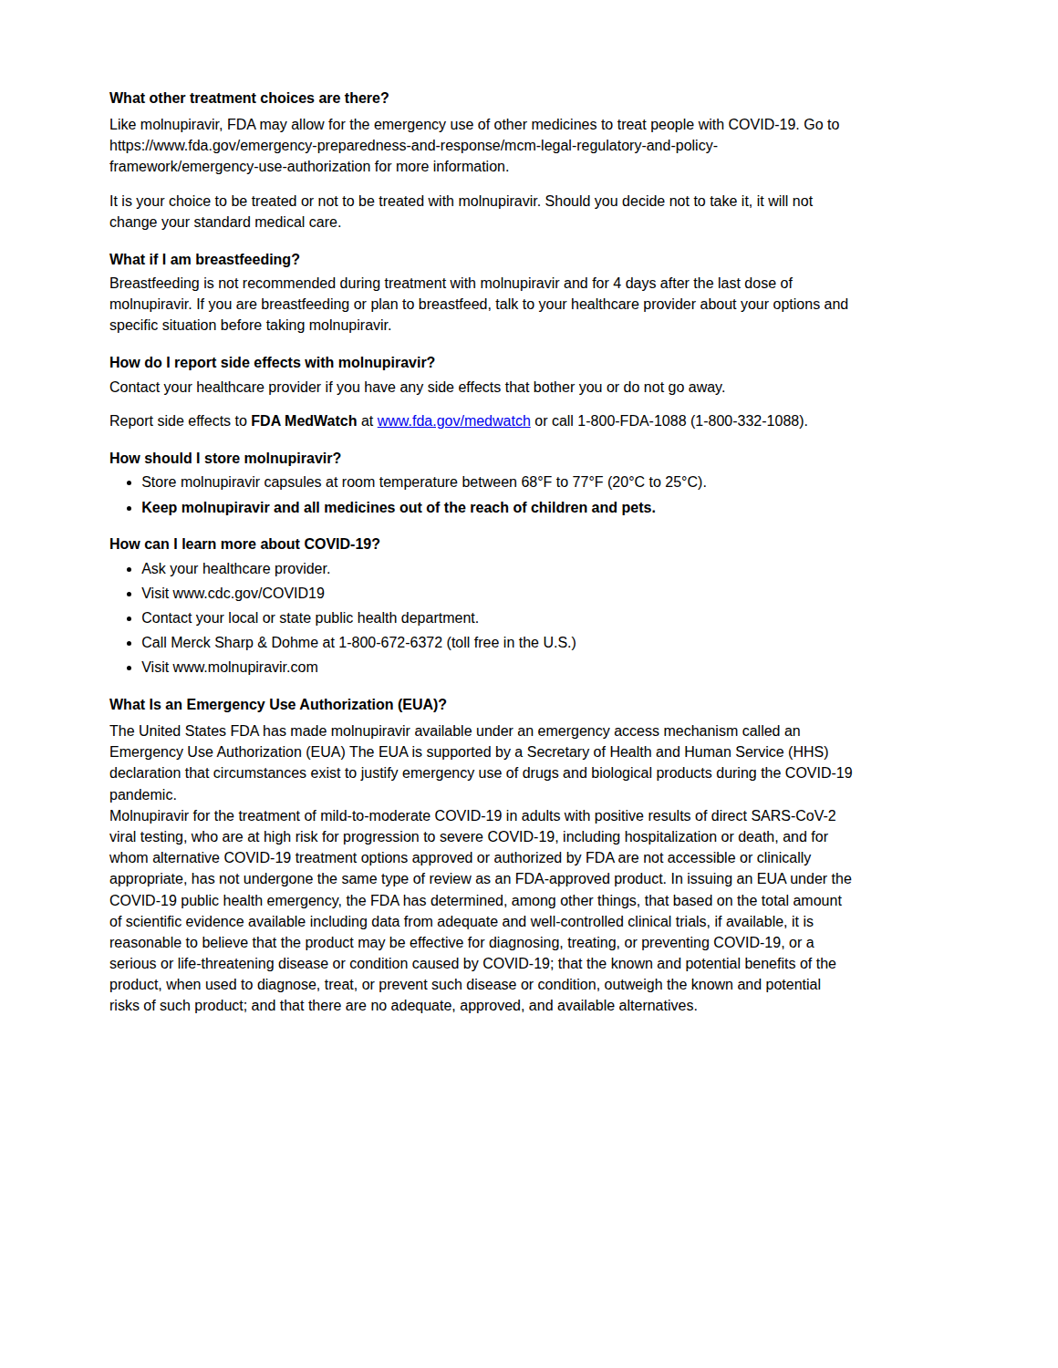What other treatment choices are there?
Like molnupiravir, FDA may allow for the emergency use of other medicines to treat people with COVID-19. Go to https://www.fda.gov/emergency-preparedness-and-response/mcm-legal-regulatory-and-policy-framework/emergency-use-authorization for more information.
It is your choice to be treated or not to be treated with molnupiravir. Should you decide not to take it, it will not change your standard medical care.
What if I am breastfeeding?
Breastfeeding is not recommended during treatment with molnupiravir and for 4 days after the last dose of molnupiravir. If you are breastfeeding or plan to breastfeed, talk to your healthcare provider about your options and specific situation before taking molnupiravir.
How do I report side effects with molnupiravir?
Contact your healthcare provider if you have any side effects that bother you or do not go away.
Report side effects to FDA MedWatch at www.fda.gov/medwatch or call 1-800-FDA-1088 (1-800-332-1088).
How should I store molnupiravir?
Store molnupiravir capsules at room temperature between 68°F to 77°F (20°C to 25°C).
Keep molnupiravir and all medicines out of the reach of children and pets.
How can I learn more about COVID-19?
Ask your healthcare provider.
Visit www.cdc.gov/COVID19
Contact your local or state public health department.
Call Merck Sharp & Dohme at 1-800-672-6372 (toll free in the U.S.)
Visit www.molnupiravir.com
What Is an Emergency Use Authorization (EUA)?
The United States FDA has made molnupiravir available under an emergency access mechanism called an Emergency Use Authorization (EUA) The EUA is supported by a Secretary of Health and Human Service (HHS) declaration that circumstances exist to justify emergency use of drugs and biological products during the COVID-19 pandemic.
Molnupiravir for the treatment of mild-to-moderate COVID-19 in adults with positive results of direct SARS-CoV-2 viral testing, who are at high risk for progression to severe COVID-19, including hospitalization or death, and for whom alternative COVID-19 treatment options approved or authorized by FDA are not accessible or clinically appropriate, has not undergone the same type of review as an FDA-approved product. In issuing an EUA under the COVID-19 public health emergency, the FDA has determined, among other things, that based on the total amount of scientific evidence available including data from adequate and well-controlled clinical trials, if available, it is reasonable to believe that the product may be effective for diagnosing, treating, or preventing COVID-19, or a serious or life-threatening disease or condition caused by COVID-19; that the known and potential benefits of the product, when used to diagnose, treat, or prevent such disease or condition, outweigh the known and potential risks of such product; and that there are no adequate, approved, and available alternatives.